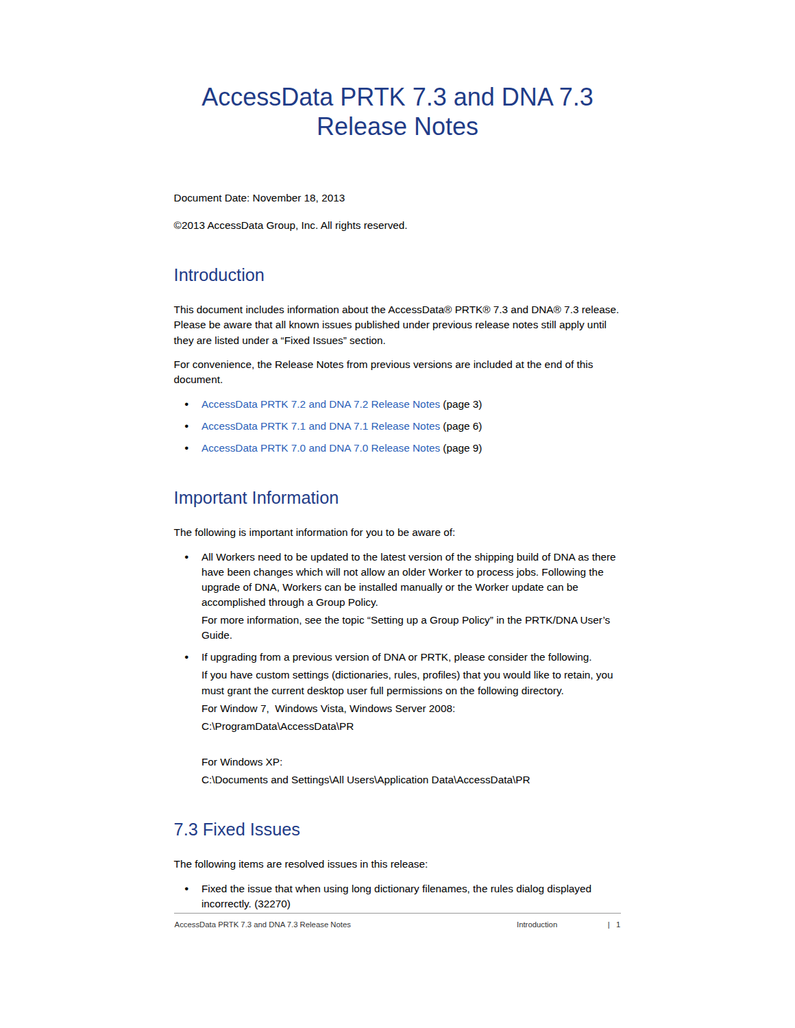AccessData PRTK 7.3 and DNA 7.3
Release Notes
Document Date: November 18, 2013
©2013 AccessData Group, Inc. All rights reserved.
Introduction
This document includes information about the AccessData® PRTK® 7.3 and DNA® 7.3 release. Please be aware that all known issues published under previous release notes still apply until they are listed under a “Fixed Issues” section.
For convenience, the Release Notes from previous versions are included at the end of this document.
AccessData PRTK 7.2 and DNA 7.2 Release Notes (page 3)
AccessData PRTK 7.1 and DNA 7.1 Release Notes (page 6)
AccessData PRTK 7.0 and DNA 7.0 Release Notes (page 9)
Important Information
The following is important information for you to be aware of:
All Workers need to be updated to the latest version of the shipping build of DNA as there have been changes which will not allow an older Worker to process jobs. Following the upgrade of DNA, Workers can be installed manually or the Worker update can be accomplished through a Group Policy.
For more information, see the topic “Setting up a Group Policy” in the PRTK/DNA User’s Guide.
If upgrading from a previous version of DNA or PRTK, please consider the following.
If you have custom settings (dictionaries, rules, profiles) that you would like to retain, you must grant the current desktop user full permissions on the following directory.
For Window 7, Windows Vista, Windows Server 2008:
C:\ProgramData\AccessData\PR
For Windows XP:
C:\Documents and Settings\All Users\Application Data\AccessData\PR
7.3 Fixed Issues
The following items are resolved issues in this release:
Fixed the issue that when using long dictionary filenames, the rules dialog displayed incorrectly. (32270)
| AccessData PRTK 7.3 and DNA 7.3 Release Notes | Introduction | / 1 |